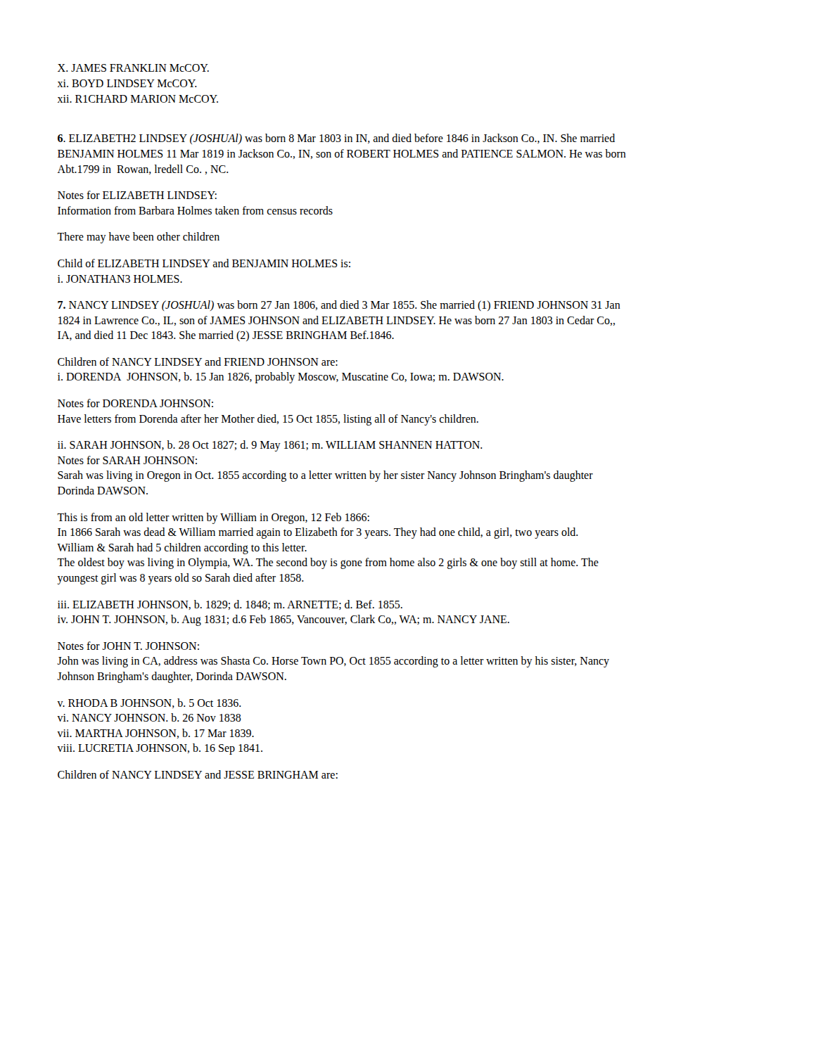X. JAMES FRANKLIN McCOY.
xi. BOYD LINDSEY McCOY.
xii. R1CHARD MARION McCOY.
6. ELIZABETH2 LINDSEY (JOSHUAl) was born 8 Mar 1803 in IN, and died before 1846 in Jackson Co., IN. She married BENJAMIN HOLMES 11 Mar 1819 in Jackson Co., IN, son of ROBERT HOLMES and PATIENCE SALMON. He was born Abt.1799 in Rowan, lredell Co. , NC.
Notes for ELIZABETH LINDSEY:
Information from Barbara Holmes taken from census records
There may have been other children
Child of ELIZABETH LINDSEY and BENJAMIN HOLMES is:
i. JONATHAN3 HOLMES.
7. NANCY LINDSEY (JOSHUAl) was born 27 Jan 1806, and died 3 Mar 1855. She married (1) FRIEND JOHNSON 31 Jan 1824 in Lawrence Co., IL, son of JAMES JOHNSON and ELIZABETH LINDSEY. He was born 27 Jan 1803 in Cedar Co,, IA, and died 11 Dec 1843. She married (2) JESSE BRINGHAM Bef.1846.
Children of NANCY LINDSEY and FRIEND JOHNSON are:
i. DORENDA JOHNSON, b. 15 Jan 1826, probably Moscow, Muscatine Co, Iowa; m. DAWSON.
Notes for DORENDA JOHNSON:
Have letters from Dorenda after her Mother died, 15 Oct 1855, listing all of Nancy's children.
ii. SARAH JOHNSON, b. 28 Oct 1827; d. 9 May 1861; m. WILLIAM SHANNEN HATTON.
Notes for SARAH JOHNSON:
Sarah was living in Oregon in Oct. 1855 according to a letter written by her sister Nancy Johnson Bringham's daughter Dorinda DAWSON.
This is from an old letter written by William in Oregon, 12 Feb 1866:
In 1866 Sarah was dead & William married again to Elizabeth for 3 years. They had one child, a girl, two years old.
William & Sarah had 5 children according to this letter.
The oldest boy was living in Olympia, WA. The second boy is gone from home also 2 girls & one boy still at home. The youngest girl was 8 years old so Sarah died after 1858.
iii. ELIZABETH JOHNSON, b. 1829; d. 1848; m. ARNETTE; d. Bef. 1855.
iv. JOHN T. JOHNSON, b. Aug 1831; d.6 Feb 1865, Vancouver, Clark Co,, WA; m. NANCY JANE.
Notes for JOHN T. JOHNSON:
John was living in CA, address was Shasta Co. Horse Town PO, Oct 1855 according to a letter written by his sister, Nancy Johnson Bringham's daughter, Dorinda DAWSON.
v. RHODA B JOHNSON, b. 5 Oct 1836.
vi. NANCY JOHNSON. b. 26 Nov 1838
vii. MARTHA JOHNSON, b. 17 Mar 1839.
viii. LUCRETIA JOHNSON, b. 16 Sep 1841.
Children of NANCY LINDSEY and JESSE BRINGHAM are: